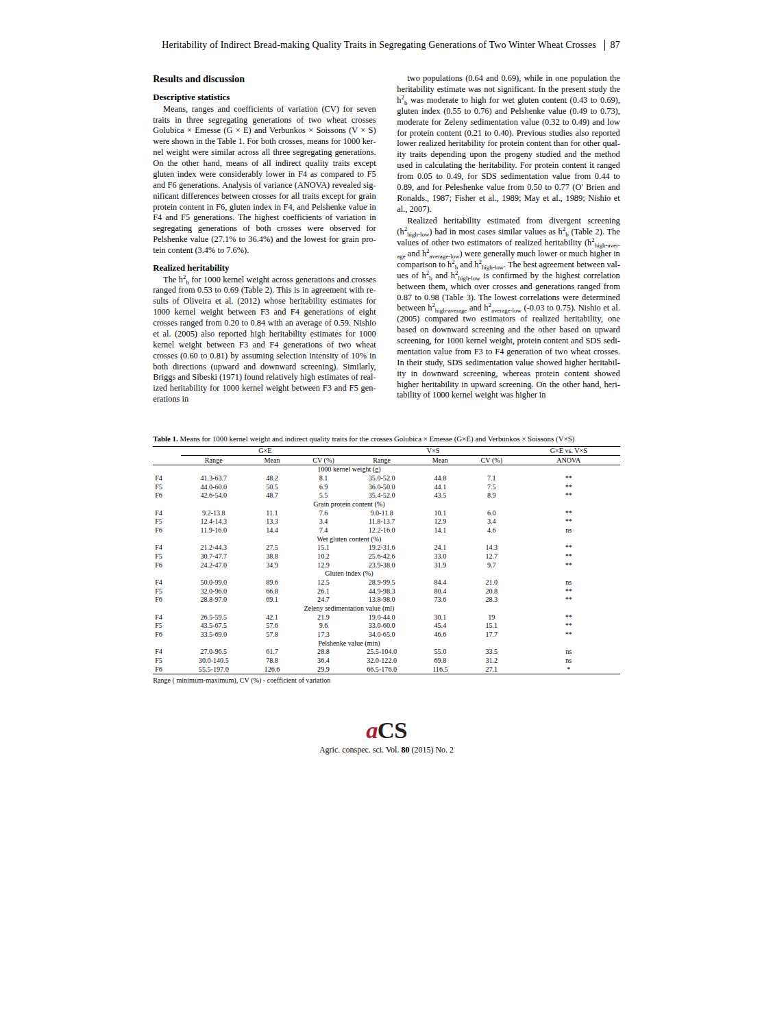Heritability of Indirect Bread-making Quality Traits in Segregating Generations of Two Winter Wheat Crosses 87
Results and discussion
Descriptive statistics
Means, ranges and coefficients of variation (CV) for seven traits in three segregating generations of two wheat crosses Golubica × Emesse (G × E) and Verbunkos × Soissons (V × S) were shown in the Table 1. For both crosses, means for 1000 kernel weight were similar across all three segregating generations. On the other hand, means of all indirect quality traits except gluten index were considerably lower in F4 as compared to F5 and F6 generations. Analysis of variance (ANOVA) revealed significant differences between crosses for all traits except for grain protein content in F6, gluten index in F4, and Pelshenke value in F4 and F5 generations. The highest coefficients of variation in segregating generations of both crosses were observed for Pelshenke value (27.1% to 36.4%) and the lowest for grain protein content (3.4% to 7.6%).
Realized heritability
The h2b for 1000 kernel weight across generations and crosses ranged from 0.53 to 0.69 (Table 2). This is in agreement with results of Oliveira et al. (2012) whose heritability estimates for 1000 kernel weight between F3 and F4 generations of eight crosses ranged from 0.20 to 0.84 with an average of 0.59. Nishio et al. (2005) also reported high heritability estimates for 1000 kernel weight between F3 and F4 generations of two wheat crosses (0.60 to 0.81) by assuming selection intensity of 10% in both directions (upward and downward screening). Similarly, Briggs and Sibeski (1971) found relatively high estimates of realized heritability for 1000 kernel weight between F3 and F5 generations in
two populations (0.64 and 0.69), while in one population the heritability estimate was not significant. In the present study the h2b was moderate to high for wet gluten content (0.43 to 0.69), gluten index (0.55 to 0.76) and Pelshenke value (0.49 to 0.73), moderate for Zeleny sedimentation value (0.32 to 0.49) and low for protein content (0.21 to 0.40). Previous studies also reported lower realized heritability for protein content than for other quality traits depending upon the progeny studied and the method used in calculating the heritability. For protein content it ranged from 0.05 to 0.49, for SDS sedimentation value from 0.44 to 0.89, and for Peleshenke value from 0.50 to 0.77 (O' Brien and Ronalds., 1987; Fisher et al., 1989; May et al., 1989; Nishio et al., 2007).
Realized heritability estimated from divergent screening (h2high-low) had in most cases similar values as h2b (Table 2). The values of other two estimators of realized heritability (h2high-average and h2average-low) were generally much lower or much higher in comparison to h2b and h2high-low. The best agreement between values of h2b and h2high-low is confirmed by the highest correlation between them, which over crosses and generations ranged from 0.87 to 0.98 (Table 3). The lowest correlations were determined between h2high-average and h2average-low (-0.03 to 0.75). Nishio et al. (2005) compared two estimators of realized heritability, one based on downward screening and the other based on upward screening, for 1000 kernel weight, protein content and SDS sedimentation value from F3 to F4 generation of two wheat crosses. In their study, SDS sedimentation value showed higher heritability in downward screening, whereas protein content showed higher heritability in upward screening. On the other hand, heritability of 1000 kernel weight was higher in
Table 1. Means for 1000 kernel weight and indirect quality traits for the crosses Golubica × Emesse (G×E) and Verbunkos × Soissons (V×S)
| | G×E | V×S | G×E vs. V×S |
| | Range | Mean | CV (%) | Range | Mean | CV (%) | ANOVA |
| | 1000 kernel weight (g) | |
| F4 | 41.3-63.7 | 48.2 | 8.1 | 35.0-52.0 | 44.8 | 7.1 | ** |
| F5 | 44.0-60.0 | 50.5 | 6.9 | 36.0-50.0 | 44.1 | 7.5 | ** |
| F6 | 42.6-54.0 | 48.7 | 5.5 | 35.4-52.0 | 43.5 | 8.9 | ** |
| | Grain protein content (%) | |
| F4 | 9.2-13.8 | 11.1 | 7.6 | 9.0-11.8 | 10.1 | 6.0 | ** |
| F5 | 12.4-14.3 | 13.3 | 3.4 | 11.8-13.7 | 12.9 | 3.4 | ** |
| F6 | 11.9-16.0 | 14.4 | 7.4 | 12.2-16.0 | 14.1 | 4.6 | ns |
| | Wet gluten content (%) | |
| F4 | 21.2-44.3 | 27.5 | 15.1 | 19.2-31.6 | 24.1 | 14.3 | ** |
| F5 | 30.7-47.7 | 38.8 | 10.2 | 25.6-42.6 | 33.0 | 12.7 | ** |
| F6 | 24.2-47.0 | 34.9 | 12.9 | 23.9-38.0 | 31.9 | 9.7 | ** |
| | Gluten index (%) | |
| F4 | 50.0-99.0 | 89.6 | 12.5 | 28.9-99.5 | 84.4 | 21.0 | ns |
| F5 | 32.0-96.0 | 66.8 | 26.1 | 44.9-98.3 | 80.4 | 20.8 | ** |
| F6 | 28.8-97.0 | 69.1 | 24.7 | 13.8-98.0 | 73.6 | 28.3 | ** |
| | Zeleny sedimentation value (ml) | |
| F4 | 26.5-59.5 | 42.1 | 21.9 | 19.0-44.0 | 30.1 | 19 | ** |
| F5 | 43.5-67.5 | 57.6 | 9.6 | 33.0-60.0 | 45.4 | 15.1 | ** |
| F6 | 33.5-69.0 | 57.8 | 17.3 | 34.0-65.0 | 46.6 | 17.7 | ** |
| | Pelshenke value (min) | |
| F4 | 27.0-96.5 | 61.7 | 28.8 | 25.5-104.0 | 55.0 | 33.5 | ns |
| F5 | 30.0-140.5 | 78.8 | 36.4 | 32.0-122.0 | 69.8 | 31.2 | ns |
| F6 | 55.5-197.0 | 126.6 | 29.9 | 66.5-176.0 | 116.5 | 27.1 | * |
Range ( minimum-maximum), CV (%) - coefficient of variation
aCS
Agric. conspec. sci. Vol. 80 (2015) No. 2